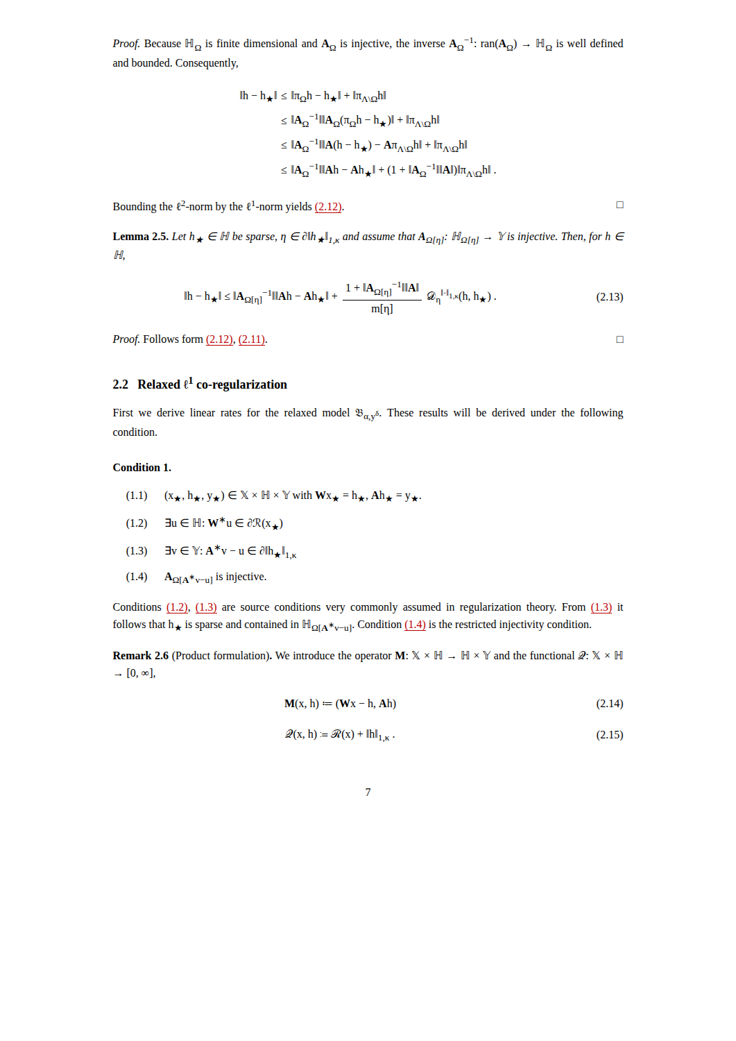Proof. Because ℍΩ is finite dimensional and AΩ is injective, the inverse AΩ−1: ran(AΩ) → ℍΩ is well defined and bounded. Consequently,
‖h − h★‖
≤
‖πΩh − h★‖ + ‖πΛ\Ωh‖
≤
‖AΩ−1‖‖AΩ(πΩh − h★)‖ + ‖πΛ\Ωh‖
≤
‖AΩ−1‖‖A(h − h★) − AπΛ\Ωh‖ + ‖πΛ\Ωh‖
≤
‖AΩ−1‖‖Ah − Ah★‖ + (1 + ‖AΩ−1‖‖A‖)‖πΛ\Ωh‖ .
Bounding the ℓ2-norm by the ℓ1-norm yields (2.12). □
Lemma 2.5. Let h★ ∈ ℍ be sparse, η ∈ ∂‖h★‖1,κ and assume that AΩ[η]: ℍΩ[η] → 𝕐 is injective. Then, for h ∈ ℍ,
‖h − h★‖ ≤ ‖AΩ[η]−1‖‖Ah − Ah★‖ + 1 + ‖AΩ[η]−1‖‖A‖m[η] 𝒟η‖·‖1,κ(h, h★) .
(2.13)
Proof. Follows form (2.12), (2.11). □
2.2 Relaxed ℓ1 co-regularization
First we derive linear rates for the relaxed model 𝔅α,yδ. These results will be derived under the following condition.
Condition 1.
(1.1) (x★, h★, y★) ∈ 𝕏 × ℍ × 𝕐 with Wx★ = h★, Ah★ = y★.
(1.2) ∃u ∈ ℍ: W∗u ∈ ∂ℛ(x★)
(1.3) ∃v ∈ 𝕐: A∗v − u ∈ ∂‖h★‖1,κ
(1.4) AΩ[A∗v−u] is injective.
Conditions (1.2), (1.3) are source conditions very commonly assumed in regularization theory. From (1.3) it follows that h★ is sparse and contained in ℍΩ[A∗v−u]. Condition (1.4) is the restricted injectivity condition.
Remark 2.6 (Product formulation). We introduce the operator M: 𝕏 × ℍ → ℍ × 𝕐 and the functional 𝒬: 𝕏 × ℍ → [0, ∞],
M(x, h) ≔ (Wx − h, Ah)
(2.14)
𝒬(x, h) ≔ ℛ(x) + ‖h‖1,κ .
(2.15)
7